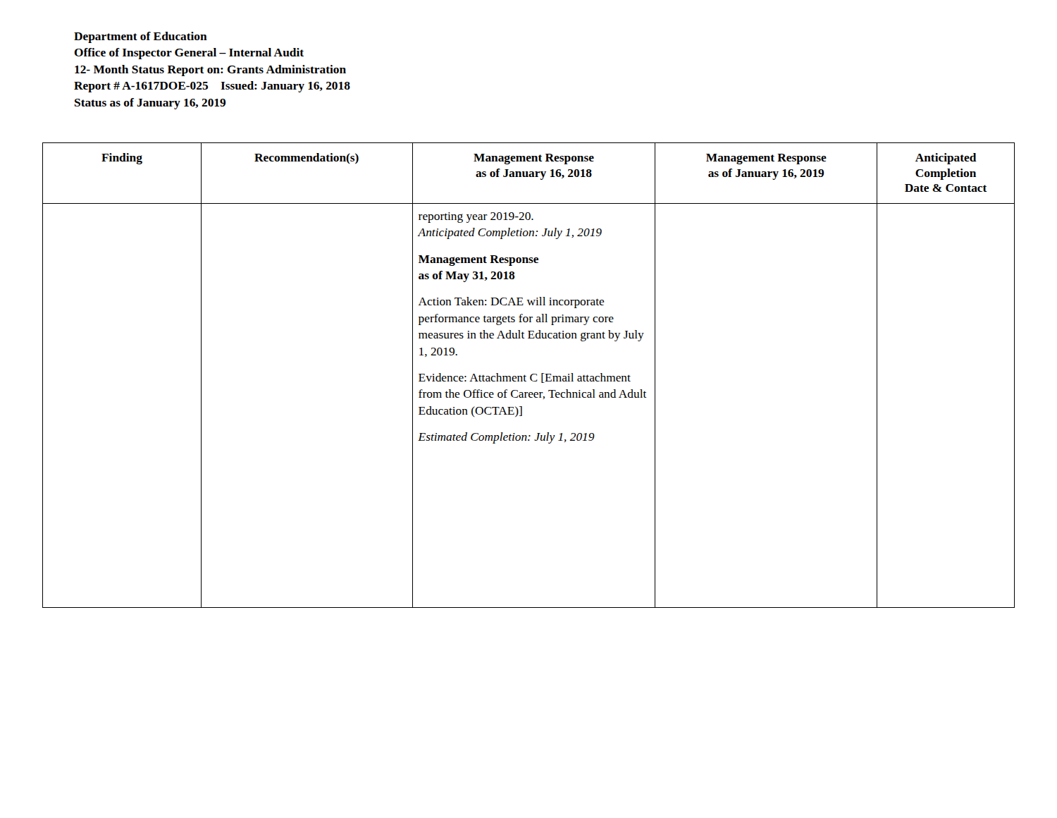Department of Education
Office of Inspector General – Internal Audit
12- Month Status Report on: Grants Administration
Report # A-1617DOE-025 Issued: January 16, 2018
Status as of January 16, 2019
| Finding | Recommendation(s) | Management Response as of January 16, 2018 | Management Response as of January 16, 2019 | Anticipated Completion Date & Contact |
| --- | --- | --- | --- | --- |
| | | reporting year 2019-20. Anticipated Completion: July 1, 2019 Management Response as of May 31, 2018 Action Taken: DCAE will incorporate performance targets for all primary core measures in the Adult Education grant by July 1, 2019. Evidence: Attachment C [Email attachment from the Office of Career, Technical and Adult Education (OCTAE)] Estimated Completion: July 1, 2019 | | |